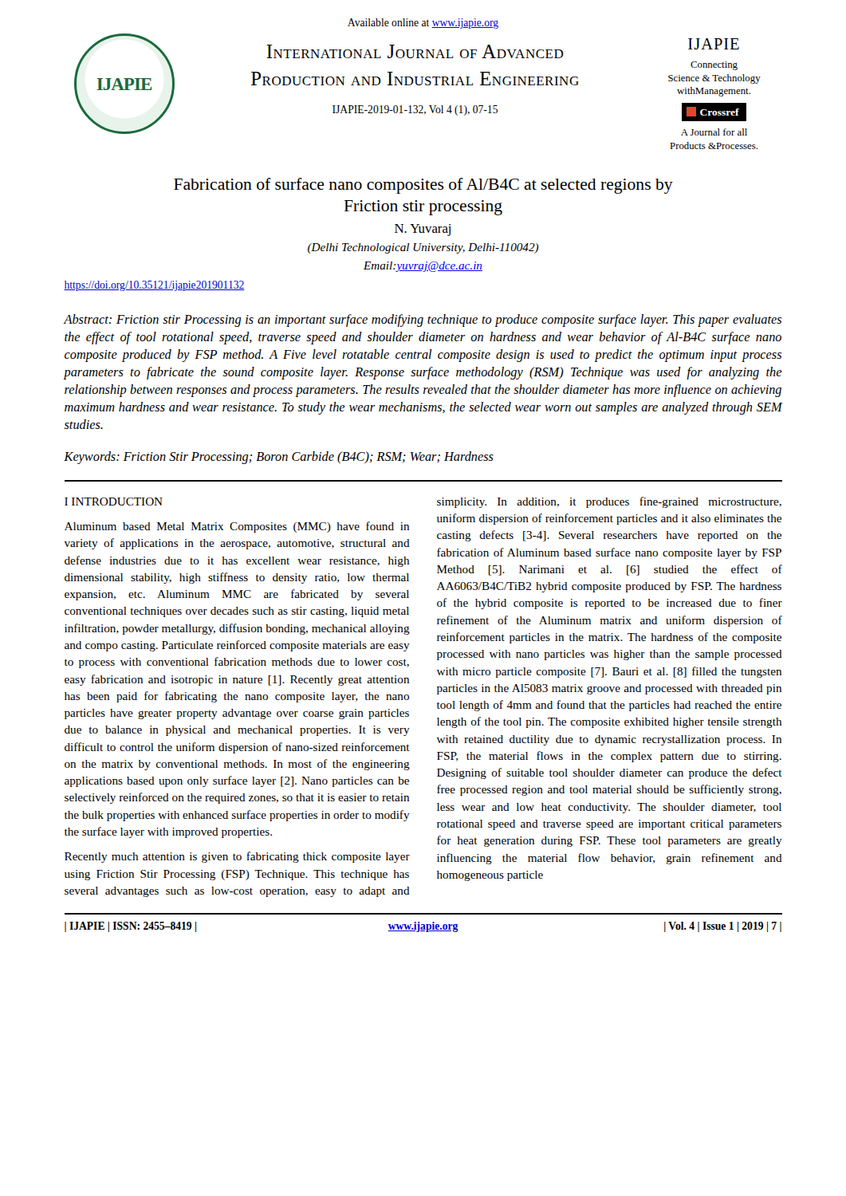Available online at www.ijapie.org
IJAPIE
International Journal of Advanced
Production and Industrial Engineering
IJAPIE-2019-01-132, Vol 4 (1), 07-15
IJAPIE
Connecting
Science & Technology
withManagement.
Crossref
A Journal for all
Products &Processes.
Fabrication of surface nano composites of Al/B4C at selected regions by
Friction stir processing
N. Yuvaraj
(Delhi Technological University, Delhi-110042)
Email:yuvraj@dce.ac.in
https://doi.org/10.35121/ijapie201901132
Abstract: Friction stir Processing is an important surface modifying technique to produce composite surface layer. This paper evaluates the effect of tool rotational speed, traverse speed and shoulder diameter on hardness and wear behavior of Al-B4C surface nano composite produced by FSP method. A Five level rotatable central composite design is used to predict the optimum input process parameters to fabricate the sound composite layer. Response surface methodology (RSM) Technique was used for analyzing the relationship between responses and process parameters. The results revealed that the shoulder diameter has more influence on achieving maximum hardness and wear resistance. To study the wear mechanisms, the selected wear worn out samples are analyzed through SEM studies.
Keywords: Friction Stir Processing; Boron Carbide (B4C); RSM; Wear; Hardness
I INTRODUCTION
Aluminum based Metal Matrix Composites (MMC) have found in variety of applications in the aerospace, automotive, structural and defense industries due to it has excellent wear resistance, high dimensional stability, high stiffness to density ratio, low thermal expansion, etc. Aluminum MMC are fabricated by several conventional techniques over decades such as stir casting, liquid metal infiltration, powder metallurgy, diffusion bonding, mechanical alloying and compo casting. Particulate reinforced composite materials are easy to process with conventional fabrication methods due to lower cost, easy fabrication and isotropic in nature [1]. Recently great attention has been paid for fabricating the nano composite layer, the nano particles have greater property advantage over coarse grain particles due to balance in physical and mechanical properties. It is very difficult to control the uniform dispersion of nano-sized reinforcement on the matrix by conventional methods. In most of the engineering applications based upon only surface layer [2]. Nano particles can be selectively reinforced on the required zones, so that it is easier to retain the bulk properties with enhanced surface properties in order to modify the surface layer with improved properties.
Recently much attention is given to fabricating thick composite layer using Friction Stir Processing (FSP) Technique. This technique has several advantages such as low-cost operation, easy to adapt and simplicity. In addition, it produces fine-grained microstructure, uniform dispersion of reinforcement particles and it also eliminates the casting defects [3-4]. Several researchers have reported on the fabrication of Aluminum based surface nano composite layer by FSP Method [5]. Narimani et al. [6] studied the effect of AA6063/B4C/TiB2 hybrid composite produced by FSP. The hardness of the hybrid composite is reported to be increased due to finer refinement of the Aluminum matrix and uniform dispersion of reinforcement particles in the matrix. The hardness of the composite processed with nano particles was higher than the sample processed with micro particle composite [7]. Bauri et al. [8] filled the tungsten particles in the Al5083 matrix groove and processed with threaded pin tool length of 4mm and found that the particles had reached the entire length of the tool pin. The composite exhibited higher tensile strength with retained ductility due to dynamic recrystallization process. In FSP, the material flows in the complex pattern due to stirring. Designing of suitable tool shoulder diameter can produce the defect free processed region and tool material should be sufficiently strong, less wear and low heat conductivity. The shoulder diameter, tool rotational speed and traverse speed are important critical parameters for heat generation during FSP. These tool parameters are greatly influencing the material flow behavior, grain refinement and homogeneous particle
| IJAPIE | ISSN: 2455–8419 |
www.ijapie.org
| Vol. 4 | Issue 1 | 2019 | 7 |